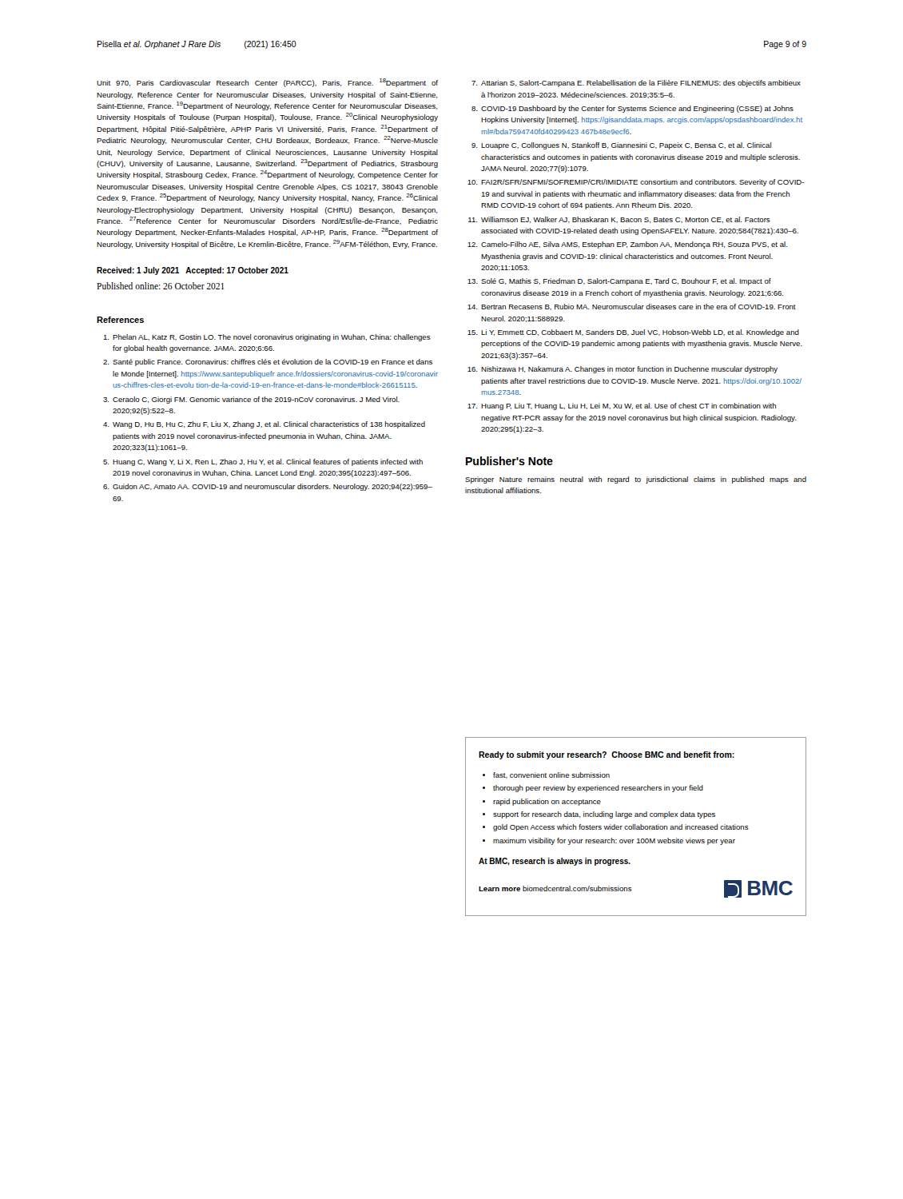Pisella et al. Orphanet J Rare Dis (2021) 16:450
Page 9 of 9
Unit 970, Paris Cardiovascular Research Center (PARCC), Paris, France. 18Department of Neurology, Reference Center for Neuromuscular Diseases, University Hospital of Saint-Etienne, Saint-Etienne, France. 19Department of Neurology, Reference Center for Neuromuscular Diseases, University Hospitals of Toulouse (Purpan Hospital), Toulouse, France. 20Clinical Neurophysiology Department, Hôpital Pitié-Salpêtrière, APHP Paris VI Université, Paris, France. 21Department of Pediatric Neurology, Neuromuscular Center, CHU Bordeaux, Bordeaux, France. 22Nerve-Muscle Unit, Neurology Service, Department of Clinical Neurosciences, Lausanne University Hospital (CHUV), University of Lausanne, Lausanne, Switzerland. 23Department of Pediatrics, Strasbourg University Hospital, Strasbourg Cedex, France. 24Department of Neurology, Competence Center for Neuromuscular Diseases, University Hospital Centre Grenoble Alpes, CS 10217, 38043 Grenoble Cedex 9, France. 25Department of Neurology, Nancy University Hospital, Nancy, France. 26Clinical Neurology-Electrophysiology Department, University Hospital (CHRU) Besançon, Besançon, France. 27Reference Center for Neuromuscular Disorders Nord/Est/Île-de-France, Pediatric Neurology Department, Necker-Enfants-Malades Hospital, AP-HP, Paris, France. 28Department of Neurology, University Hospital of Bicêtre, Le Kremlin-Bicêtre, France. 29AFM-Téléthon, Evry, France.
Received: 1 July 2021 Accepted: 17 October 2021
Published online: 26 October 2021
References
Phelan AL, Katz R, Gostin LO. The novel coronavirus originating in Wuhan, China: challenges for global health governance. JAMA. 2020;6:66.
Santé public France. Coronavirus: chiffres clés et évolution de la COVID-19 en France et dans le Monde [Internet]. https://www.santepubliquefr ance.fr/dossiers/coronavirus-covid-19/coronavirus-chiffres-cles-et-evolu tion-de-la-covid-19-en-france-et-dans-le-monde#block-26615115.
Ceraolo C, Giorgi FM. Genomic variance of the 2019-nCoV coronavirus. J Med Virol. 2020;92(5):522–8.
Wang D, Hu B, Hu C, Zhu F, Liu X, Zhang J, et al. Clinical characteristics of 138 hospitalized patients with 2019 novel coronavirus-infected pneumonia in Wuhan, China. JAMA. 2020;323(11):1061–9.
Huang C, Wang Y, Li X, Ren L, Zhao J, Hu Y, et al. Clinical features of patients infected with 2019 novel coronavirus in Wuhan, China. Lancet Lond Engl. 2020;395(10223):497–506.
Guidon AC, Amato AA. COVID-19 and neuromuscular disorders. Neurology. 2020;94(22):959–69.
Attarian S, Salort-Campana E. Relabellisation de la Filière FILNEMUS: des objectifs ambitieux à l'horizon 2019–2023. Médecine/sciences. 2019;35:5–6.
COVID-19 Dashboard by the Center for Systems Science and Engineering (CSSE) at Johns Hopkins University [Internet]. https://gisanddata.maps. arcgis.com/apps/opsdashboard/index.html#/bda7594740fd40299423 467b48e9ecf6.
Louapre C, Collongues N, Stankoff B, Giannesini C, Papeix C, Bensa C, et al. Clinical characteristics and outcomes in patients with coronavirus disease 2019 and multiple sclerosis. JAMA Neurol. 2020;77(9):1079.
FAI2R/SFR/SNFMI/SOFREMIP/CRI/IMIDIATE consortium and contributors. Severity of COVID-19 and survival in patients with rheumatic and inflammatory diseases: data from the French RMD COVID-19 cohort of 694 patients. Ann Rheum Dis. 2020.
Williamson EJ, Walker AJ, Bhaskaran K, Bacon S, Bates C, Morton CE, et al. Factors associated with COVID-19-related death using OpenSAFELY. Nature. 2020;584(7821):430–6.
Camelo-Filho AE, Silva AMS, Estephan EP, Zambon AA, Mendonça RH, Souza PVS, et al. Myasthenia gravis and COVID-19: clinical characteristics and outcomes. Front Neurol. 2020;11:1053.
Solé G, Mathis S, Friedman D, Salort-Campana E, Tard C, Bouhour F, et al. Impact of coronavirus disease 2019 in a French cohort of myasthenia gravis. Neurology. 2021;6:66.
Bertran Recasens B, Rubio MA. Neuromuscular diseases care in the era of COVID-19. Front Neurol. 2020;11:588929.
Li Y, Emmett CD, Cobbaert M, Sanders DB, Juel VC, Hobson-Webb LD, et al. Knowledge and perceptions of the COVID-19 pandemic among patients with myasthenia gravis. Muscle Nerve. 2021;63(3):357–64.
Nishizawa H, Nakamura A. Changes in motor function in Duchenne muscular dystrophy patients after travel restrictions due to COVID-19. Muscle Nerve. 2021. https://doi.org/10.1002/mus.27348.
Huang P, Liu T, Huang L, Liu H, Lei M, Xu W, et al. Use of chest CT in combination with negative RT-PCR assay for the 2019 novel coronavirus but high clinical suspicion. Radiology. 2020;295(1):22–3.
Publisher's Note
Springer Nature remains neutral with regard to jurisdictional claims in published maps and institutional affiliations.
Ready to submit your research? Choose BMC and benefit from:
fast, convenient online submission
thorough peer review by experienced researchers in your field
rapid publication on acceptance
support for research data, including large and complex data types
gold Open Access which fosters wider collaboration and increased citations
maximum visibility for your research: over 100M website views per year
At BMC, research is always in progress.
Learn more biomedcentral.com/submissions
BMC